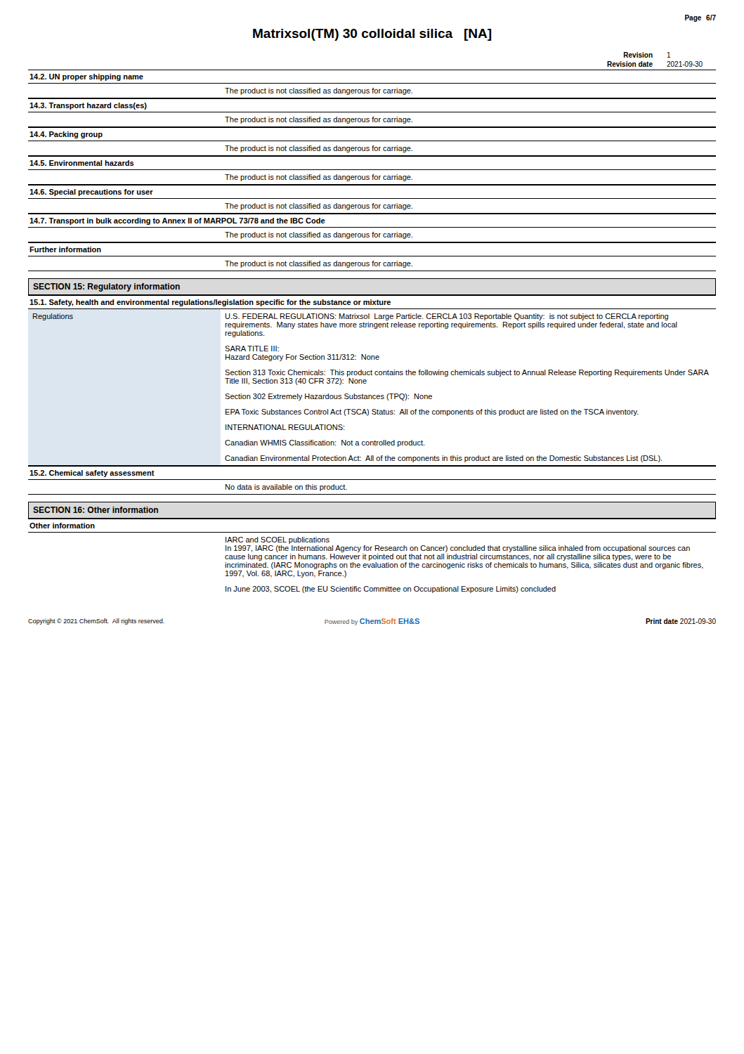Page 6/7
Matrixsol(TM) 30 colloidal silica [NA]
Revision 1
Revision date 2021-09-30
14.2. UN proper shipping name
| | The product is not classified as dangerous for carriage. |
14.3. Transport hazard class(es)
| | The product is not classified as dangerous for carriage. |
14.4. Packing group
| | The product is not classified as dangerous for carriage. |
14.5. Environmental hazards
| | The product is not classified as dangerous for carriage. |
14.6. Special precautions for user
| | The product is not classified as dangerous for carriage. |
14.7. Transport in bulk according to Annex II of MARPOL 73/78 and the IBC Code
| | The product is not classified as dangerous for carriage. |
Further information
| | The product is not classified as dangerous for carriage. |
SECTION 15: Regulatory information
15.1. Safety, health and environmental regulations/legislation specific for the substance or mixture
| Regulations | U.S. FEDERAL REGULATIONS: Matrixsol Large Particle. CERCLA 103 Reportable Quantity: is not subject to CERCLA reporting requirements. Many states have more stringent release reporting requirements. Report spills required under federal, state and local regulations. SARA TITLE III: Hazard Category For Section 311/312: None Section 313 Toxic Chemicals: This product contains the following chemicals subject to Annual Release Reporting Requirements Under SARA Title III, Section 313 (40 CFR 372): None Section 302 Extremely Hazardous Substances (TPQ): None EPA Toxic Substances Control Act (TSCA) Status: All of the components of this product are listed on the TSCA inventory. INTERNATIONAL REGULATIONS: Canadian WHMIS Classification: Not a controlled product. Canadian Environmental Protection Act: All of the components in this product are listed on the Domestic Substances List (DSL). |
15.2. Chemical safety assessment
| | No data is available on this product. |
SECTION 16: Other information
Other information
| | IARC and SCOEL publications In 1997, IARC (the International Agency for Research on Cancer) concluded that crystalline silica inhaled from occupational sources can cause lung cancer in humans. However it pointed out that not all industrial circumstances, nor all crystalline silica types, were to be incriminated. (IARC Monographs on the evaluation of the carcinogenic risks of chemicals to humans, Silica, silicates dust and organic fibres, 1997, Vol. 68, IARC, Lyon, France.) In June 2003, SCOEL (the EU Scientific Committee on Occupational Exposure Limits) concluded |
Copyright © 2021 ChemSoft. All rights reserved.
Powered by ChemSoft EH&S
Print date 2021-09-30